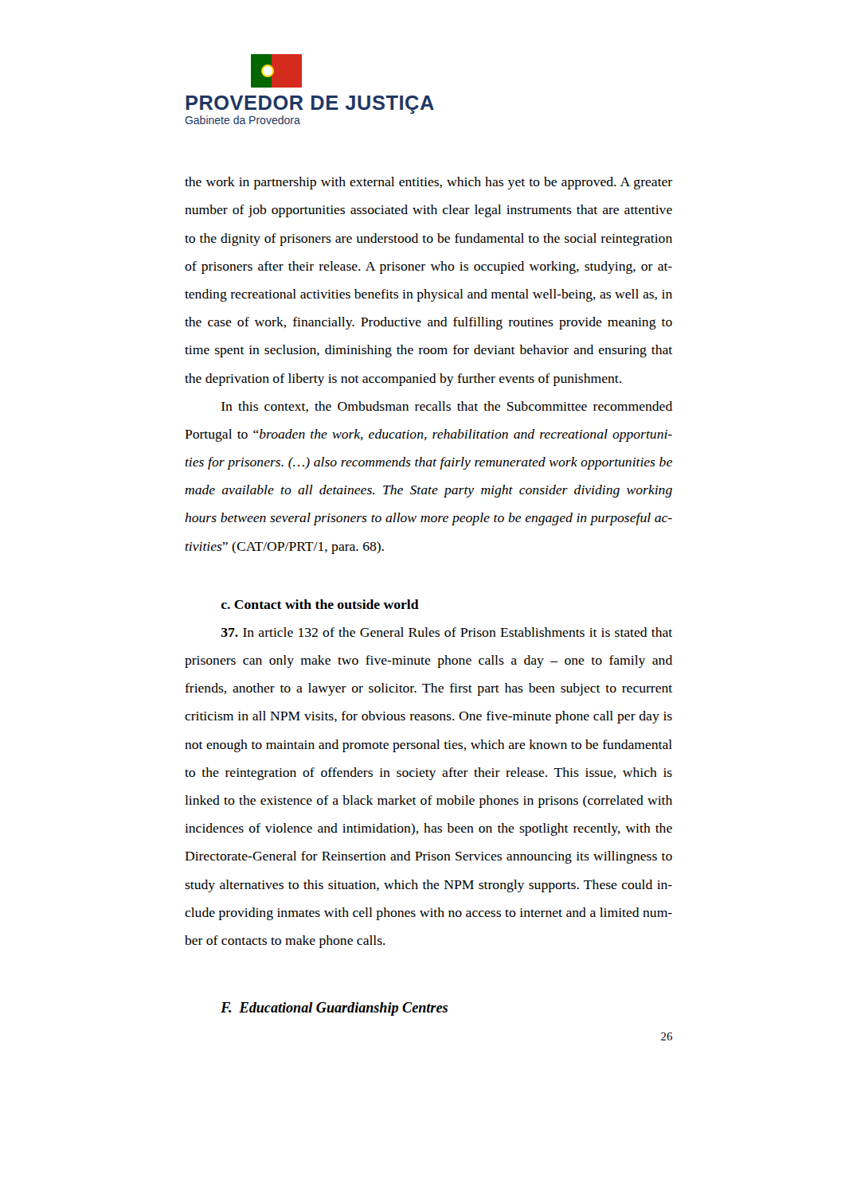PROVEDOR DE JUSTIÇA
Gabinete da Provedora
the work in partnership with external entities, which has yet to be approved. A greater number of job opportunities associated with clear legal instruments that are attentive to the dignity of prisoners are understood to be fundamental to the social reintegration of prisoners after their release. A prisoner who is occupied working, studying, or attending recreational activities benefits in physical and mental well-being, as well as, in the case of work, financially. Productive and fulfilling routines provide meaning to time spent in seclusion, diminishing the room for deviant behavior and ensuring that the deprivation of liberty is not accompanied by further events of punishment.
In this context, the Ombudsman recalls that the Subcommittee recommended Portugal to “broaden the work, education, rehabilitation and recreational opportunities for prisoners. (…) also recommends that fairly remunerated work opportunities be made available to all detainees. The State party might consider dividing working hours between several prisoners to allow more people to be engaged in purposeful activities” (CAT/OP/PRT/1, para. 68).
c. Contact with the outside world
37. In article 132 of the General Rules of Prison Establishments it is stated that prisoners can only make two five-minute phone calls a day – one to family and friends, another to a lawyer or solicitor. The first part has been subject to recurrent criticism in all NPM visits, for obvious reasons. One five-minute phone call per day is not enough to maintain and promote personal ties, which are known to be fundamental to the reintegration of offenders in society after their release. This issue, which is linked to the existence of a black market of mobile phones in prisons (correlated with incidences of violence and intimidation), has been on the spotlight recently, with the Directorate-General for Reinsertion and Prison Services announcing its willingness to study alternatives to this situation, which the NPM strongly supports. These could include providing inmates with cell phones with no access to internet and a limited number of contacts to make phone calls.
F. Educational Guardianship Centres
26